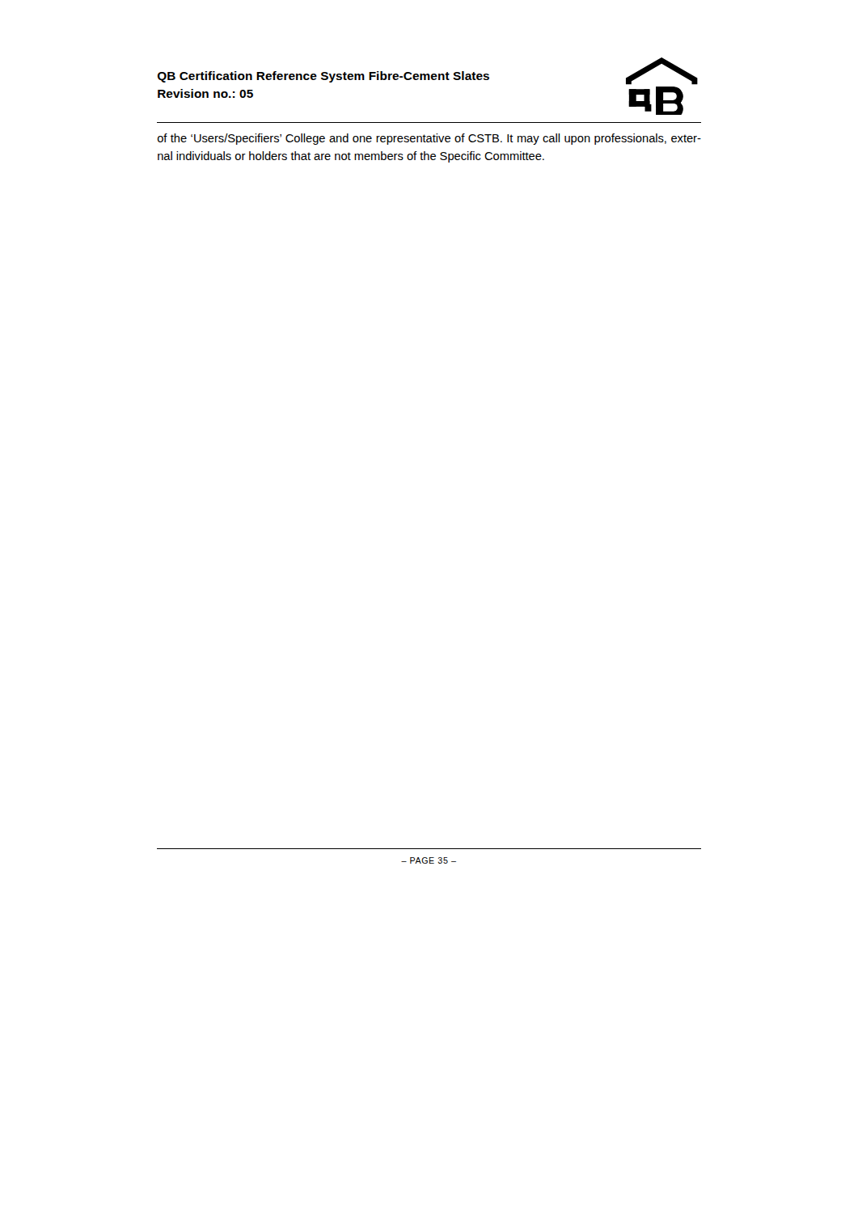QB Certification Reference System Fibre-Cement Slates Revision no.: 05
QB
of the ‘Users/Specifiers’ College and one representative of CSTB. It may call upon professionals, external individuals or holders that are not members of the Specific Committee.
– PAGE 35 –